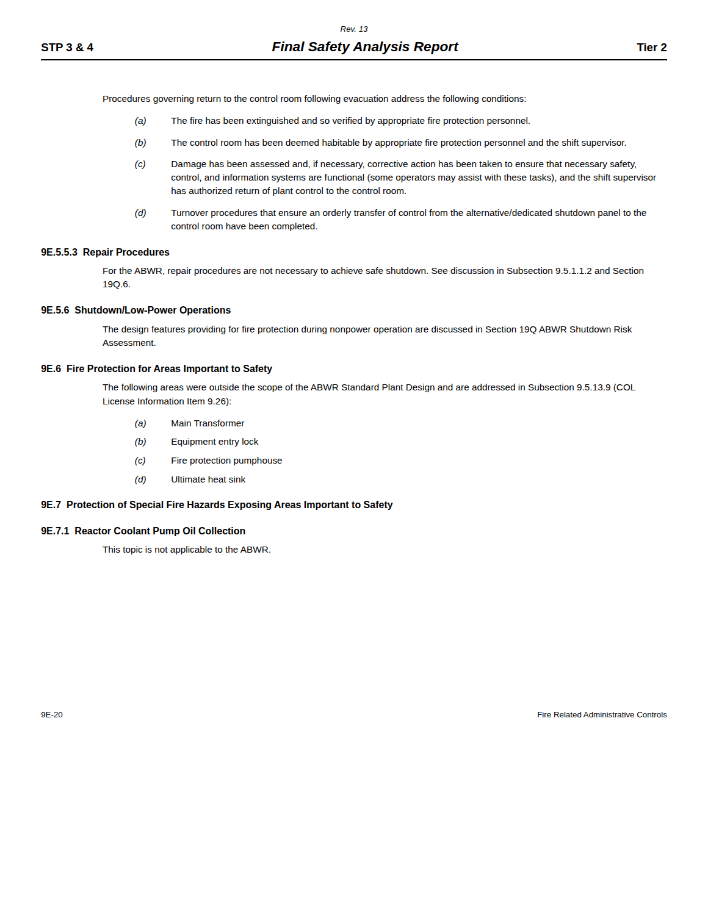Rev. 13
STP 3 & 4
Final Safety Analysis Report
Tier 2
Procedures governing return to the control room following evacuation address the following conditions:
(a) The fire has been extinguished and so verified by appropriate fire protection personnel.
(b) The control room has been deemed habitable by appropriate fire protection personnel and the shift supervisor.
(c) Damage has been assessed and, if necessary, corrective action has been taken to ensure that necessary safety, control, and information systems are functional (some operators may assist with these tasks), and the shift supervisor has authorized return of plant control to the control room.
(d) Turnover procedures that ensure an orderly transfer of control from the alternative/dedicated shutdown panel to the control room have been completed.
9E.5.5.3 Repair Procedures
For the ABWR, repair procedures are not necessary to achieve safe shutdown. See discussion in Subsection 9.5.1.1.2 and Section 19Q.6.
9E.5.6 Shutdown/Low-Power Operations
The design features providing for fire protection during nonpower operation are discussed in Section 19Q ABWR Shutdown Risk Assessment.
9E.6 Fire Protection for Areas Important to Safety
The following areas were outside the scope of the ABWR Standard Plant Design and are addressed in Subsection 9.5.13.9 (COL License Information Item 9.26):
(a) Main Transformer
(b) Equipment entry lock
(c) Fire protection pumphouse
(d) Ultimate heat sink
9E.7 Protection of Special Fire Hazards Exposing Areas Important to Safety
9E.7.1 Reactor Coolant Pump Oil Collection
This topic is not applicable to the ABWR.
9E-20
Fire Related Administrative Controls